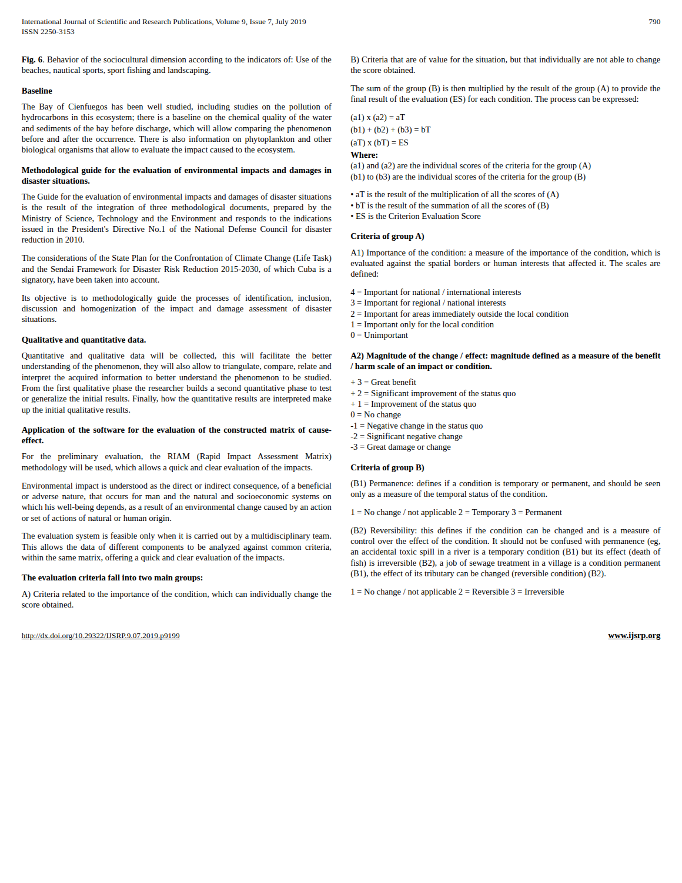International Journal of Scientific and Research Publications, Volume 9, Issue 7, July 2019
ISSN 2250-3153
790
Fig. 6. Behavior of the sociocultural dimension according to the indicators of: Use of the beaches, nautical sports, sport fishing and landscaping.
Baseline
The Bay of Cienfuegos has been well studied, including studies on the pollution of hydrocarbons in this ecosystem; there is a baseline on the chemical quality of the water and sediments of the bay before discharge, which will allow comparing the phenomenon before and after the occurrence. There is also information on phytoplankton and other biological organisms that allow to evaluate the impact caused to the ecosystem.
Methodological guide for the evaluation of environmental impacts and damages in disaster situations.
The Guide for the evaluation of environmental impacts and damages of disaster situations is the result of the integration of three methodological documents, prepared by the Ministry of Science, Technology and the Environment and responds to the indications issued in the President's Directive No.1 of the National Defense Council for disaster reduction in 2010.
The considerations of the State Plan for the Confrontation of Climate Change (Life Task) and the Sendai Framework for Disaster Risk Reduction 2015-2030, of which Cuba is a signatory, have been taken into account.
Its objective is to methodologically guide the processes of identification, inclusion, discussion and homogenization of the impact and damage assessment of disaster situations.
Qualitative and quantitative data.
Quantitative and qualitative data will be collected, this will facilitate the better understanding of the phenomenon, they will also allow to triangulate, compare, relate and interpret the acquired information to better understand the phenomenon to be studied. From the first qualitative phase the researcher builds a second quantitative phase to test or generalize the initial results. Finally, how the quantitative results are interpreted make up the initial qualitative results.
Application of the software for the evaluation of the constructed matrix of cause-effect.
For the preliminary evaluation, the RIAM (Rapid Impact Assessment Matrix) methodology will be used, which allows a quick and clear evaluation of the impacts.
Environmental impact is understood as the direct or indirect consequence, of a beneficial or adverse nature, that occurs for man and the natural and socioeconomic systems on which his well-being depends, as a result of an environmental change caused by an action or set of actions of natural or human origin.
The evaluation system is feasible only when it is carried out by a multidisciplinary team. This allows the data of different components to be analyzed against common criteria, within the same matrix, offering a quick and clear evaluation of the impacts.
The evaluation criteria fall into two main groups:
A) Criteria related to the importance of the condition, which can individually change the score obtained.
B) Criteria that are of value for the situation, but that individually are not able to change the score obtained.
The sum of the group (B) is then multiplied by the result of the group (A) to provide the final result of the evaluation (ES) for each condition. The process can be expressed:
(a1) x (a2) = aT
(b1) + (b2) + (b3) = bT
(aT) x (bT) = ES
Where:
(a1) and (a2) are the individual scores of the criteria for the group (A)
(b1) to (b3) are the individual scores of the criteria for the group (B)
• aT is the result of the multiplication of all the scores of (A)
• bT is the result of the summation of all the scores of (B)
• ES is the Criterion Evaluation Score
Criteria of group A)
A1) Importance of the condition: a measure of the importance of the condition, which is evaluated against the spatial borders or human interests that affected it. The scales are defined:
4 = Important for national / international interests
3 = Important for regional / national interests
2 = Important for areas immediately outside the local condition
1 = Important only for the local condition
0 = Unimportant
A2) Magnitude of the change / effect: magnitude defined as a measure of the benefit / harm scale of an impact or condition.
+ 3 = Great benefit
+ 2 = Significant improvement of the status quo
+ 1 = Improvement of the status quo
0 = No change
-1 = Negative change in the status quo
-2 = Significant negative change
-3 = Great damage or change
Criteria of group B)
(B1) Permanence: defines if a condition is temporary or permanent, and should be seen only as a measure of the temporal status of the condition.
1 = No change / not applicable 2 = Temporary 3 = Permanent
(B2) Reversibility: this defines if the condition can be changed and is a measure of control over the effect of the condition. It should not be confused with permanence (eg, an accidental toxic spill in a river is a temporary condition (B1) but its effect (death of fish) is irreversible (B2), a job of sewage treatment in a village is a condition permanent (B1), the effect of its tributary can be changed (reversible condition) (B2).
1 = No change / not applicable 2 = Reversible 3 = Irreversible
http://dx.doi.org/10.29322/IJSRP.9.07.2019.p9199
www.ijsrp.org